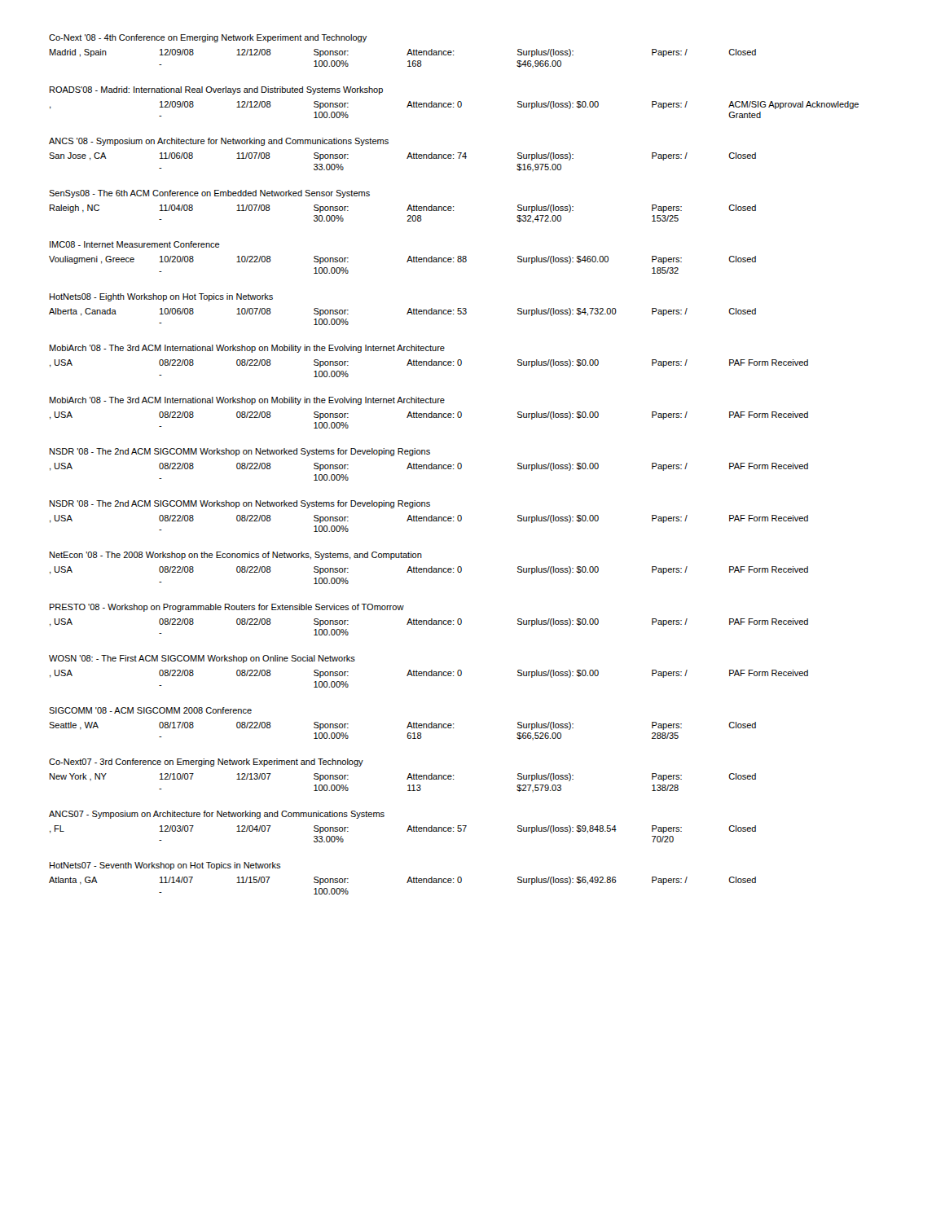Co-Next '08 - 4th Conference on Emerging Network Experiment and Technology
| Madrid , Spain | 12/09/08 - | 12/12/08 | Sponsor: 100.00% | Attendance: 168 | Surplus/(loss): $46,966.00 | Papers: / | Closed |
ROADS'08 - Madrid: International Real Overlays and Distributed Systems Workshop
| , | 12/09/08 - | 12/12/08 | Sponsor: 100.00% | Attendance: 0 | Surplus/(loss): $0.00 | Papers: / | ACM/SIG Approval Acknowledge Granted |
ANCS '08 - Symposium on Architecture for Networking and Communications Systems
| San Jose , CA | 11/06/08 - | 11/07/08 | Sponsor: 33.00% | Attendance: 74 | Surplus/(loss): $16,975.00 | Papers: / | Closed |
SenSys08 - The 6th ACM Conference on Embedded Networked Sensor Systems
| Raleigh , NC | 11/04/08 - | 11/07/08 | Sponsor: 30.00% | Attendance: 208 | Surplus/(loss): $32,472.00 | Papers: 153/25 | Closed |
IMC08 - Internet Measurement Conference
| Vouliagmeni , Greece | 10/20/08 - | 10/22/08 | Sponsor: 100.00% | Attendance: 88 | Surplus/(loss): $460.00 | Papers: 185/32 | Closed |
HotNets08 - Eighth Workshop on Hot Topics in Networks
| Alberta , Canada | 10/06/08 - | 10/07/08 | Sponsor: 100.00% | Attendance: 53 | Surplus/(loss): $4,732.00 | Papers: / | Closed |
MobiArch '08 - The 3rd ACM International Workshop on Mobility in the Evolving Internet Architecture
| , USA | 08/22/08 - | 08/22/08 | Sponsor: 100.00% | Attendance: 0 | Surplus/(loss): $0.00 | Papers: / | PAF Form Received |
MobiArch '08 - The 3rd ACM International Workshop on Mobility in the Evolving Internet Architecture
| , USA | 08/22/08 - | 08/22/08 | Sponsor: 100.00% | Attendance: 0 | Surplus/(loss): $0.00 | Papers: / | PAF Form Received |
NSDR '08 - The 2nd ACM SIGCOMM Workshop on Networked Systems for Developing Regions
| , USA | 08/22/08 - | 08/22/08 | Sponsor: 100.00% | Attendance: 0 | Surplus/(loss): $0.00 | Papers: / | PAF Form Received |
NSDR '08 - The 2nd ACM SIGCOMM Workshop on Networked Systems for Developing Regions
| , USA | 08/22/08 - | 08/22/08 | Sponsor: 100.00% | Attendance: 0 | Surplus/(loss): $0.00 | Papers: / | PAF Form Received |
NetEcon '08 - The 2008 Workshop on the Economics of Networks, Systems, and Computation
| , USA | 08/22/08 - | 08/22/08 | Sponsor: 100.00% | Attendance: 0 | Surplus/(loss): $0.00 | Papers: / | PAF Form Received |
PRESTO '08 - Workshop on Programmable Routers for Extensible Services of TOmorrow
| , USA | 08/22/08 - | 08/22/08 | Sponsor: 100.00% | Attendance: 0 | Surplus/(loss): $0.00 | Papers: / | PAF Form Received |
WOSN '08: - The First ACM SIGCOMM Workshop on Online Social Networks
| , USA | 08/22/08 - | 08/22/08 | Sponsor: 100.00% | Attendance: 0 | Surplus/(loss): $0.00 | Papers: / | PAF Form Received |
SIGCOMM '08 - ACM SIGCOMM 2008 Conference
| Seattle , WA | 08/17/08 - | 08/22/08 | Sponsor: 100.00% | Attendance: 618 | Surplus/(loss): $66,526.00 | Papers: 288/35 | Closed |
Co-Next07 - 3rd Conference on Emerging Network Experiment and Technology
| New York , NY | 12/10/07 - | 12/13/07 | Sponsor: 100.00% | Attendance: 113 | Surplus/(loss): $27,579.03 | Papers: 138/28 | Closed |
ANCS07 - Symposium on Architecture for Networking and Communications Systems
| , FL | 12/03/07 - | 12/04/07 | Sponsor: 33.00% | Attendance: 57 | Surplus/(loss): $9,848.54 | Papers: 70/20 | Closed |
HotNets07 - Seventh Workshop on Hot Topics in Networks
| Atlanta , GA | 11/14/07 - | 11/15/07 | Sponsor: 100.00% | Attendance: 0 | Surplus/(loss): $6,492.86 | Papers: / | Closed |